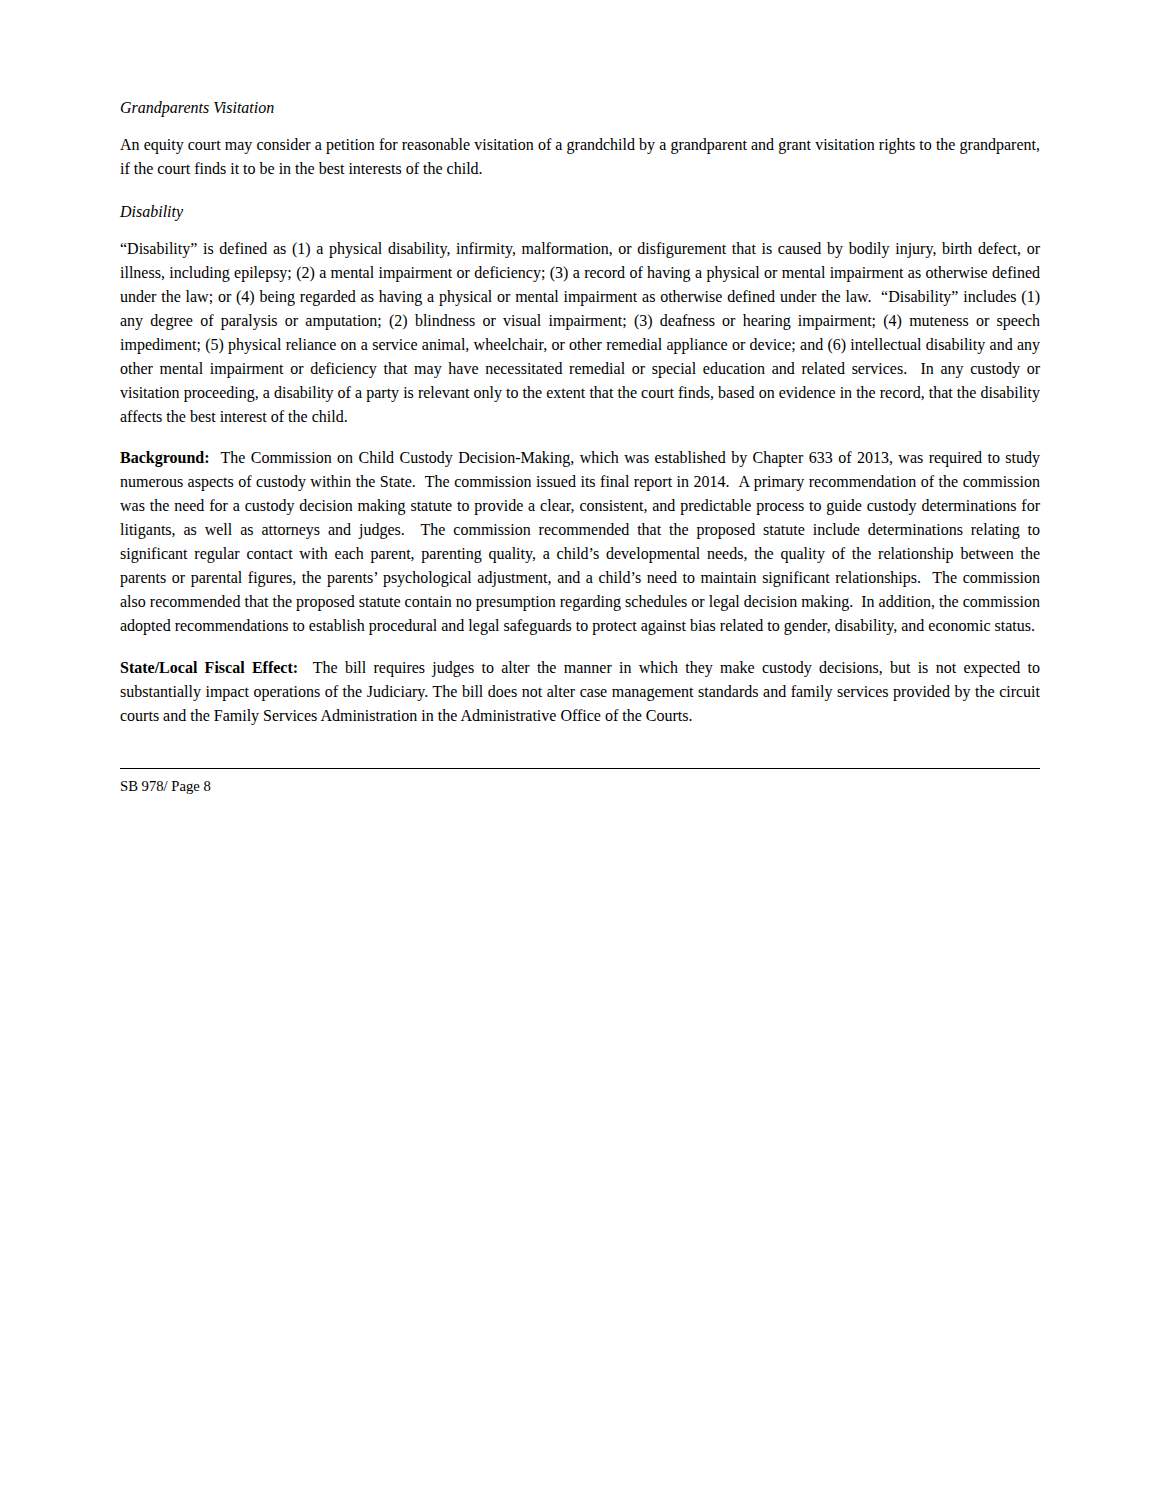Grandparents Visitation
An equity court may consider a petition for reasonable visitation of a grandchild by a grandparent and grant visitation rights to the grandparent, if the court finds it to be in the best interests of the child.
Disability
“Disability” is defined as (1) a physical disability, infirmity, malformation, or disfigurement that is caused by bodily injury, birth defect, or illness, including epilepsy; (2) a mental impairment or deficiency; (3) a record of having a physical or mental impairment as otherwise defined under the law; or (4) being regarded as having a physical or mental impairment as otherwise defined under the law. “Disability” includes (1) any degree of paralysis or amputation; (2) blindness or visual impairment; (3) deafness or hearing impairment; (4) muteness or speech impediment; (5) physical reliance on a service animal, wheelchair, or other remedial appliance or device; and (6) intellectual disability and any other mental impairment or deficiency that may have necessitated remedial or special education and related services. In any custody or visitation proceeding, a disability of a party is relevant only to the extent that the court finds, based on evidence in the record, that the disability affects the best interest of the child.
Background: The Commission on Child Custody Decision-Making, which was established by Chapter 633 of 2013, was required to study numerous aspects of custody within the State. The commission issued its final report in 2014. A primary recommendation of the commission was the need for a custody decision making statute to provide a clear, consistent, and predictable process to guide custody determinations for litigants, as well as attorneys and judges. The commission recommended that the proposed statute include determinations relating to significant regular contact with each parent, parenting quality, a child’s developmental needs, the quality of the relationship between the parents or parental figures, the parents’ psychological adjustment, and a child’s need to maintain significant relationships. The commission also recommended that the proposed statute contain no presumption regarding schedules or legal decision making. In addition, the commission adopted recommendations to establish procedural and legal safeguards to protect against bias related to gender, disability, and economic status.
State/Local Fiscal Effect: The bill requires judges to alter the manner in which they make custody decisions, but is not expected to substantially impact operations of the Judiciary. The bill does not alter case management standards and family services provided by the circuit courts and the Family Services Administration in the Administrative Office of the Courts.
SB 978/ Page 8